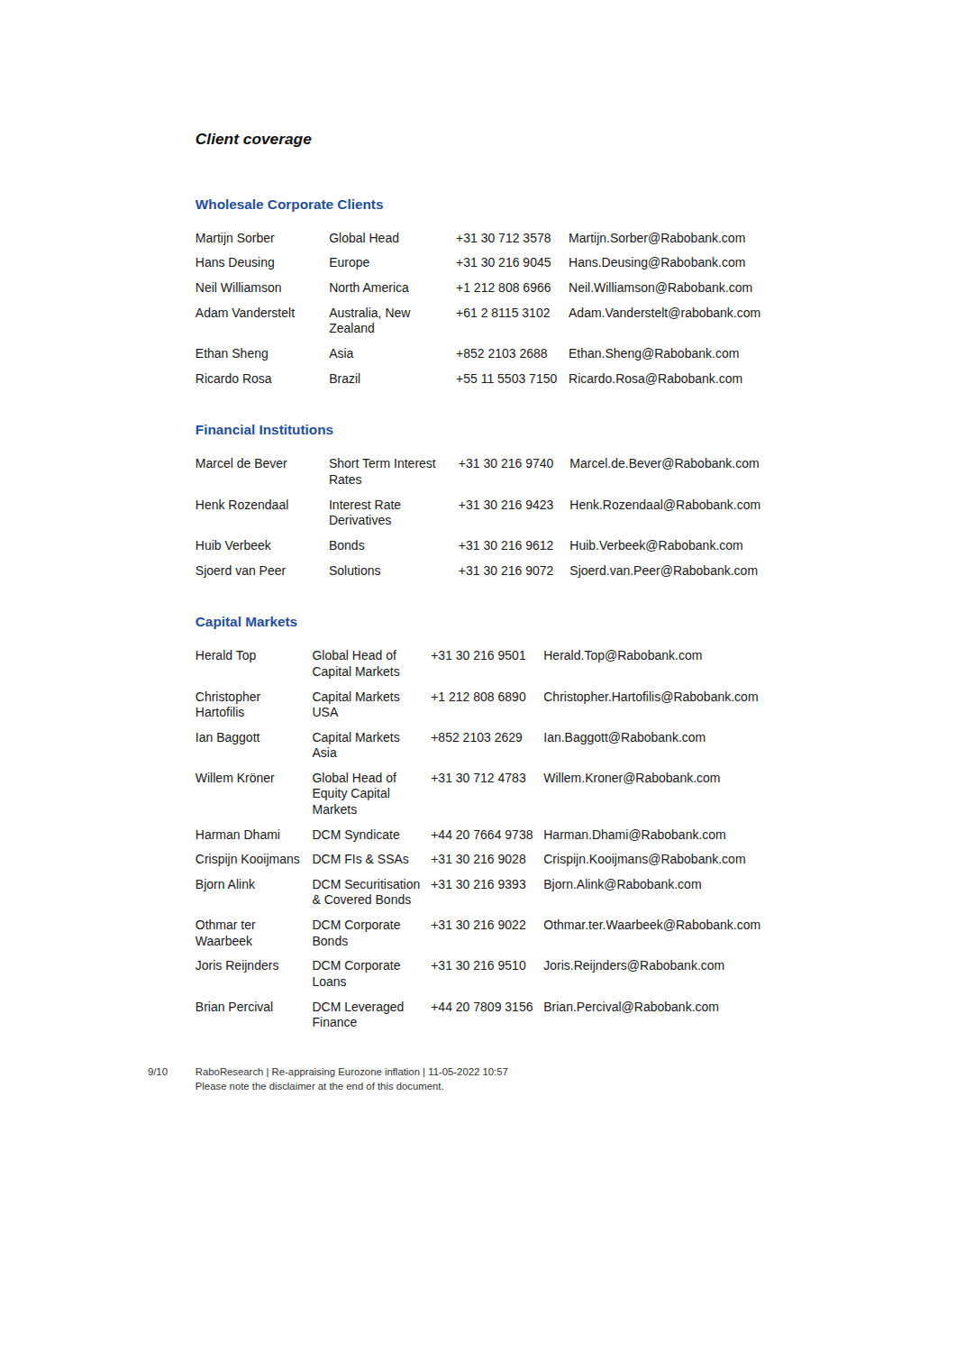Client coverage
Wholesale Corporate Clients
| Martijn Sorber | Global Head | +31 30 712 3578 | Martijn.Sorber@Rabobank.com |
| Hans Deusing | Europe | +31 30 216 9045 | Hans.Deusing@Rabobank.com |
| Neil Williamson | North America | +1 212 808 6966 | Neil.Williamson@Rabobank.com |
| Adam Vanderstelt | Australia, New Zealand | +61 2 8115 3102 | Adam.Vanderstelt@rabobank.com |
| Ethan Sheng | Asia | +852 2103 2688 | Ethan.Sheng@Rabobank.com |
| Ricardo Rosa | Brazil | +55 11 5503 7150 | Ricardo.Rosa@Rabobank.com |
Financial Institutions
| Marcel de Bever | Short Term Interest Rates | +31 30 216 9740 | Marcel.de.Bever@Rabobank.com |
| Henk Rozendaal | Interest Rate Derivatives | +31 30 216 9423 | Henk.Rozendaal@Rabobank.com |
| Huib Verbeek | Bonds | +31 30 216 9612 | Huib.Verbeek@Rabobank.com |
| Sjoerd van Peer | Solutions | +31 30 216 9072 | Sjoerd.van.Peer@Rabobank.com |
Capital Markets
| Herald Top | Global Head of Capital Markets | +31 30 216 9501 | Herald.Top@Rabobank.com |
| Christopher Hartofilis | Capital Markets USA | +1 212 808 6890 | Christopher.Hartofilis@Rabobank.com |
| Ian Baggott | Capital Markets Asia | +852 2103 2629 | Ian.Baggott@Rabobank.com |
| Willem Kröner | Global Head of Equity Capital Markets | +31 30 712 4783 | Willem.Kroner@Rabobank.com |
| Harman Dhami | DCM Syndicate | +44 20 7664 9738 | Harman.Dhami@Rabobank.com |
| Crispijn Kooijmans | DCM FIs & SSAs | +31 30 216 9028 | Crispijn.Kooijmans@Rabobank.com |
| Bjorn Alink | DCM Securitisation & Covered Bonds | +31 30 216 9393 | Bjorn.Alink@Rabobank.com |
| Othmar ter Waarbeek | DCM Corporate Bonds | +31 30 216 9022 | Othmar.ter.Waarbeek@Rabobank.com |
| Joris Reijnders | DCM Corporate Loans | +31 30 216 9510 | Joris.Reijnders@Rabobank.com |
| Brian Percival | DCM Leveraged Finance | +44 20 7809 3156 | Brian.Percival@Rabobank.com |
9/10
RaboResearch | Re-appraising Eurozone inflation | 11-05-2022 10:57
Please note the disclaimer at the end of this document.